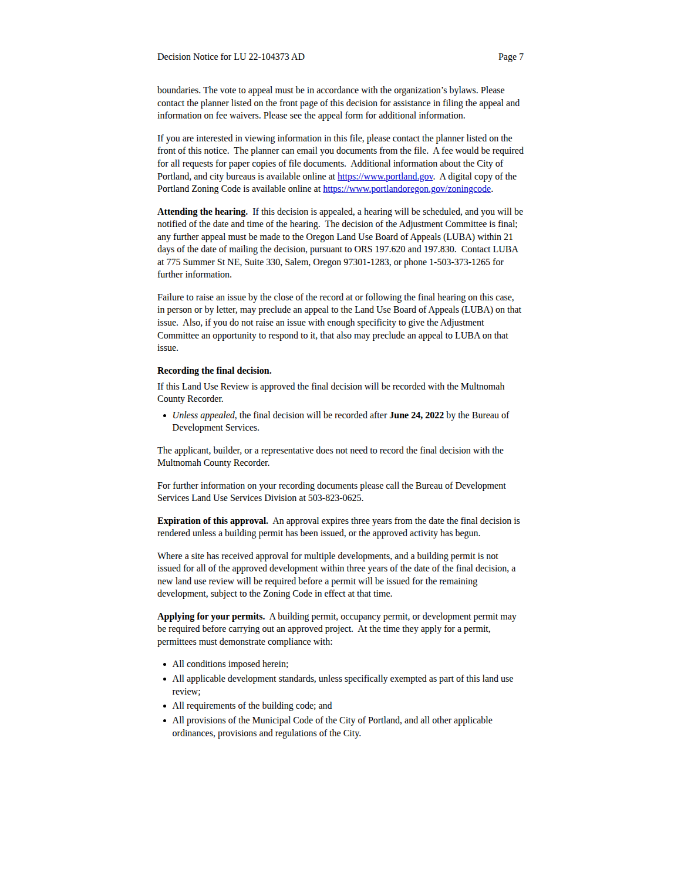Decision Notice for LU 22-104373 AD
Page 7
boundaries. The vote to appeal must be in accordance with the organization’s bylaws. Please contact the planner listed on the front page of this decision for assistance in filing the appeal and information on fee waivers. Please see the appeal form for additional information.
If you are interested in viewing information in this file, please contact the planner listed on the front of this notice. The planner can email you documents from the file. A fee would be required for all requests for paper copies of file documents. Additional information about the City of Portland, and city bureaus is available online at https://www.portland.gov. A digital copy of the Portland Zoning Code is available online at https://www.portlandoregon.gov/zoningcode.
Attending the hearing. If this decision is appealed, a hearing will be scheduled, and you will be notified of the date and time of the hearing. The decision of the Adjustment Committee is final; any further appeal must be made to the Oregon Land Use Board of Appeals (LUBA) within 21 days of the date of mailing the decision, pursuant to ORS 197.620 and 197.830. Contact LUBA at 775 Summer St NE, Suite 330, Salem, Oregon 97301-1283, or phone 1-503-373-1265 for further information.
Failure to raise an issue by the close of the record at or following the final hearing on this case, in person or by letter, may preclude an appeal to the Land Use Board of Appeals (LUBA) on that issue. Also, if you do not raise an issue with enough specificity to give the Adjustment Committee an opportunity to respond to it, that also may preclude an appeal to LUBA on that issue.
Recording the final decision.
If this Land Use Review is approved the final decision will be recorded with the Multnomah County Recorder.
Unless appealed, the final decision will be recorded after June 24, 2022 by the Bureau of Development Services.
The applicant, builder, or a representative does not need to record the final decision with the Multnomah County Recorder.
For further information on your recording documents please call the Bureau of Development Services Land Use Services Division at 503-823-0625.
Expiration of this approval. An approval expires three years from the date the final decision is rendered unless a building permit has been issued, or the approved activity has begun.
Where a site has received approval for multiple developments, and a building permit is not issued for all of the approved development within three years of the date of the final decision, a new land use review will be required before a permit will be issued for the remaining development, subject to the Zoning Code in effect at that time.
Applying for your permits. A building permit, occupancy permit, or development permit may be required before carrying out an approved project. At the time they apply for a permit, permittees must demonstrate compliance with:
All conditions imposed herein;
All applicable development standards, unless specifically exempted as part of this land use review;
All requirements of the building code; and
All provisions of the Municipal Code of the City of Portland, and all other applicable ordinances, provisions and regulations of the City.